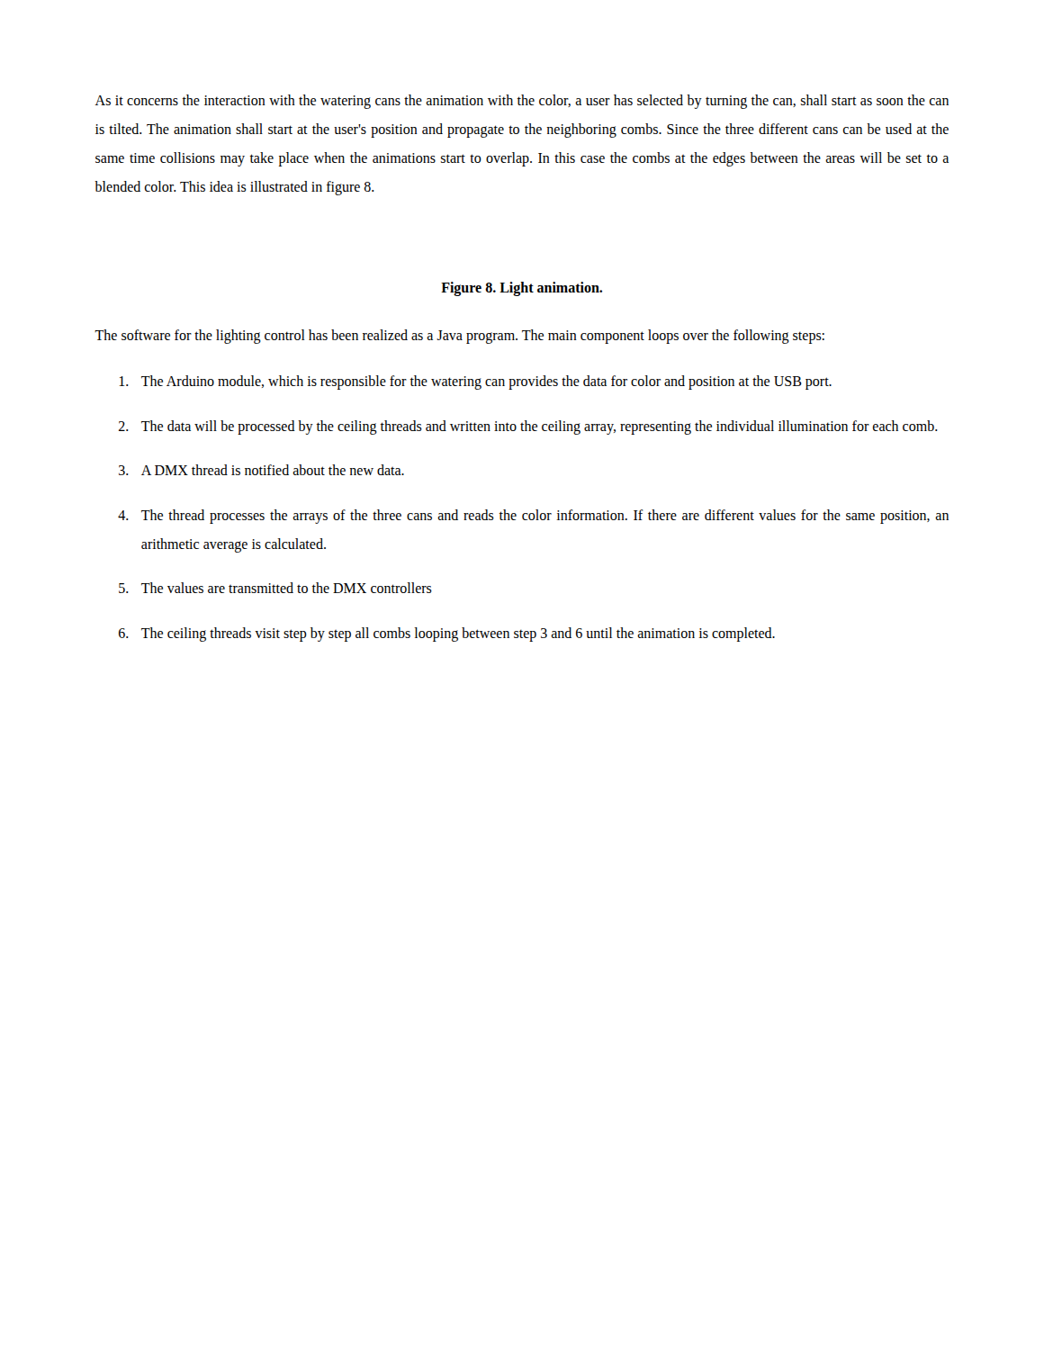As it concerns the interaction with the watering cans the animation with the color, a user has selected by turning the can, shall start as soon the can is tilted. The animation shall start at the user's position and propagate to the neighboring combs. Since the three different cans can be used at the same time collisions may take place when the animations start to overlap. In this case the combs at the edges between the areas will be set to a blended color. This idea is illustrated in figure 8.
Figure 8. Light animation.
The software for the lighting control has been realized as a Java program. The main component loops over the following steps:
The Arduino module, which is responsible for the watering can provides the data for color and position at the USB port.
The data will be processed by the ceiling threads and written into the ceiling array, representing the individual illumination for each comb.
A DMX thread is notified about the new data.
The thread processes the arrays of the three cans and reads the color information. If there are different values for the same position, an arithmetic average is calculated.
The values are transmitted to the DMX controllers
The ceiling threads visit step by step all combs looping between step 3 and 6 until the animation is completed.